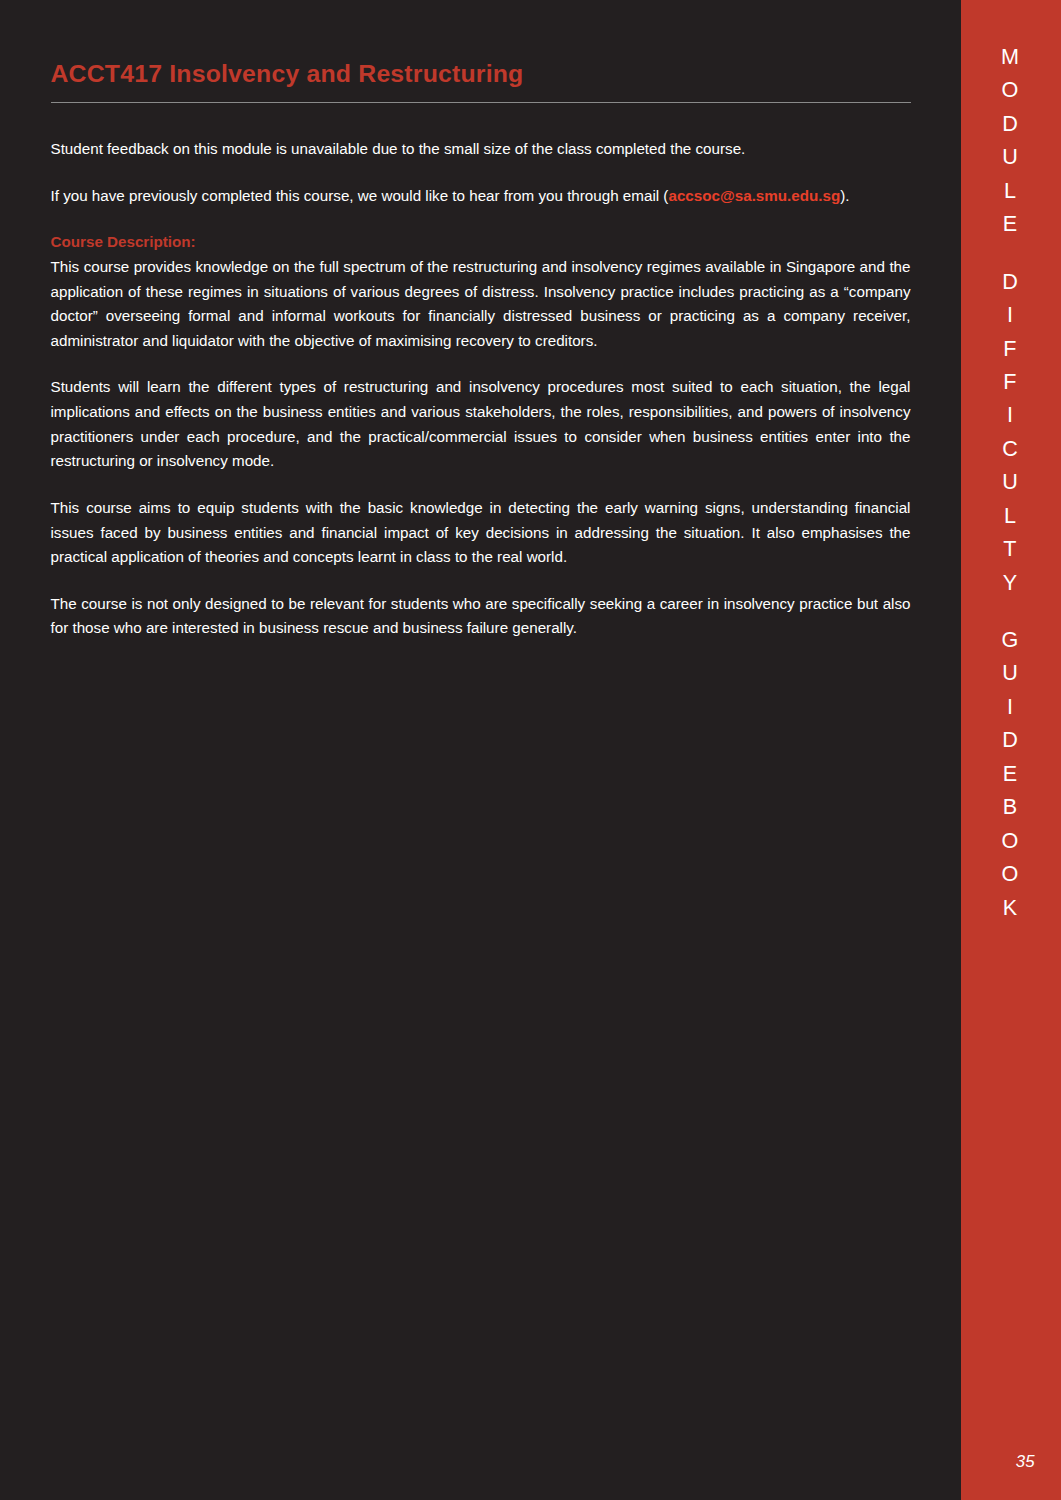ACCT417 Insolvency and Restructuring
Student feedback on this module is unavailable due to the small size of the class completed the course.
If you have previously completed this course, we would like to hear from you through email (accsoc@sa.smu.edu.sg).
Course Description:
This course provides knowledge on the full spectrum of the restructuring and insolvency regimes available in Singapore and the application of these regimes in situations of various degrees of distress. Insolvency practice includes practicing as a “company doctor” overseeing formal and informal workouts for financially distressed business or practicing as a company receiver, administrator and liquidator with the objective of maximising recovery to creditors.
Students will learn the different types of restructuring and insolvency procedures most suited to each situation, the legal implications and effects on the business entities and various stakeholders, the roles, responsibilities, and powers of insolvency practitioners under each procedure, and the practical/commercial issues to consider when business entities enter into the restructuring or insolvency mode.
This course aims to equip students with the basic knowledge in detecting the early warning signs, understanding financial issues faced by business entities and financial impact of key decisions in addressing the situation. It also emphasises the practical application of theories and concepts learnt in class to the real world.
The course is not only designed to be relevant for students who are specifically seeking a career in insolvency practice but also for those who are interested in business rescue and business failure generally.
MODULE DIFFICULTY GUIDEBOOK
35